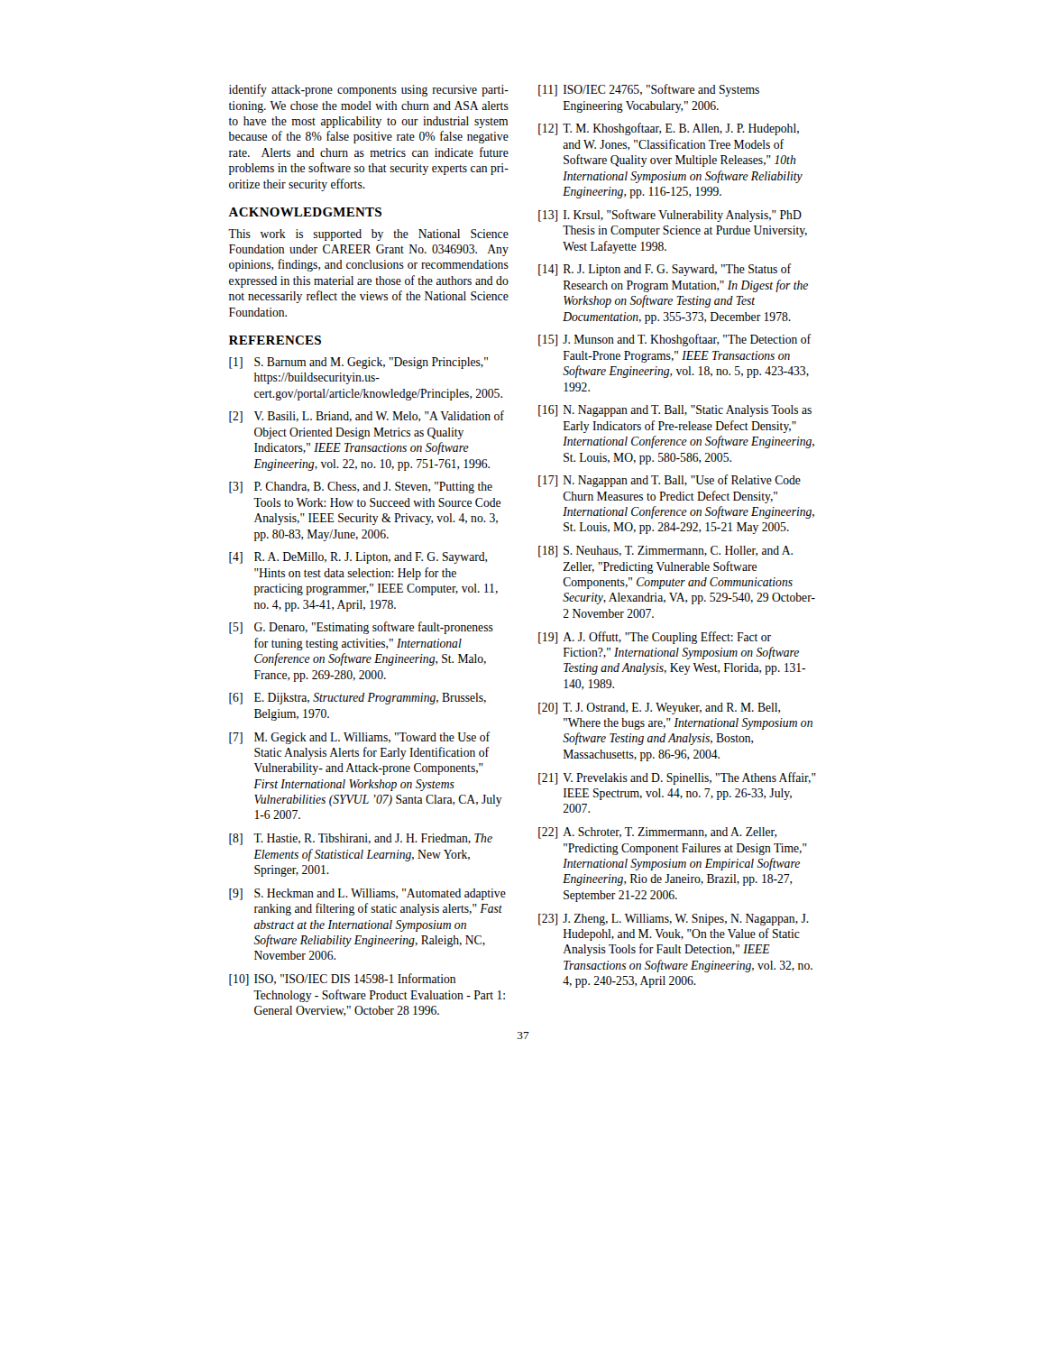identify attack-prone components using recursive partitioning. We chose the model with churn and ASA alerts to have the most applicability to our industrial system because of the 8% false positive rate 0% false negative rate. Alerts and churn as metrics can indicate future problems in the software so that security experts can prioritize their security efforts.
Acknowledgments
This work is supported by the National Science Foundation under CAREER Grant No. 0346903. Any opinions, findings, and conclusions or recommendations expressed in this material are those of the authors and do not necessarily reflect the views of the National Science Foundation.
References
[1] S. Barnum and M. Gegick, "Design Principles," https://buildsecurityin.us-cert.gov/portal/article/knowledge/Principles, 2005.
[2] V. Basili, L. Briand, and W. Melo, "A Validation of Object Oriented Design Metrics as Quality Indicators," IEEE Transactions on Software Engineering, vol. 22, no. 10, pp. 751-761, 1996.
[3] P. Chandra, B. Chess, and J. Steven, "Putting the Tools to Work: How to Succeed with Source Code Analysis," IEEE Security & Privacy, vol. 4, no. 3, pp. 80-83, May/June, 2006.
[4] R. A. DeMillo, R. J. Lipton, and F. G. Sayward, "Hints on test data selection: Help for the practicing programmer," IEEE Computer, vol. 11, no. 4, pp. 34-41, April, 1978.
[5] G. Denaro, "Estimating software fault-proneness for tuning testing activities," International Conference on Software Engineering, St. Malo, France, pp. 269-280, 2000.
[6] E. Dijkstra, Structured Programming, Brussels, Belgium, 1970.
[7] M. Gegick and L. Williams, "Toward the Use of Static Analysis Alerts for Early Identification of Vulnerability- and Attack-prone Components," First International Workshop on Systems Vulnerabilities (SYVUL ’07) Santa Clara, CA, July 1-6 2007.
[8] T. Hastie, R. Tibshirani, and J. H. Friedman, The Elements of Statistical Learning, New York, Springer, 2001.
[9] S. Heckman and L. Williams, "Automated adaptive ranking and filtering of static analysis alerts," Fast abstract at the International Symposium on Software Reliability Engineering, Raleigh, NC, November 2006.
[10] ISO, "ISO/IEC DIS 14598-1 Information Technology - Software Product Evaluation - Part 1: General Overview," October 28 1996.
[11] ISO/IEC 24765, "Software and Systems Engineering Vocabulary," 2006.
[12] T. M. Khoshgoftaar, E. B. Allen, J. P. Hudepohl, and W. Jones, "Classification Tree Models of Software Quality over Multiple Releases," 10th International Symposium on Software Reliability Engineering, pp. 116-125, 1999.
[13] I. Krsul, "Software Vulnerability Analysis," PhD Thesis in Computer Science at Purdue University, West Lafayette 1998.
[14] R. J. Lipton and F. G. Sayward, "The Status of Research on Program Mutation," In Digest for the Workshop on Software Testing and Test Documentation, pp. 355-373, December 1978.
[15] J. Munson and T. Khoshgoftaar, "The Detection of Fault-Prone Programs," IEEE Transactions on Software Engineering, vol. 18, no. 5, pp. 423-433, 1992.
[16] N. Nagappan and T. Ball, "Static Analysis Tools as Early Indicators of Pre-release Defect Density," International Conference on Software Engineering, St. Louis, MO, pp. 580-586, 2005.
[17] N. Nagappan and T. Ball, "Use of Relative Code Churn Measures to Predict Defect Density," International Conference on Software Engineering, St. Louis, MO, pp. 284-292, 15-21 May 2005.
[18] S. Neuhaus, T. Zimmermann, C. Holler, and A. Zeller, "Predicting Vulnerable Software Components," Computer and Communications Security, Alexandria, VA, pp. 529-540, 29 October-2 November 2007.
[19] A. J. Offutt, "The Coupling Effect: Fact or Fiction?," International Symposium on Software Testing and Analysis, Key West, Florida, pp. 131-140, 1989.
[20] T. J. Ostrand, E. J. Weyuker, and R. M. Bell, "Where the bugs are," International Symposium on Software Testing and Analysis, Boston, Massachusetts, pp. 86-96, 2004.
[21] V. Prevelakis and D. Spinellis, "The Athens Affair," IEEE Spectrum, vol. 44, no. 7, pp. 26-33, July, 2007.
[22] A. Schroter, T. Zimmermann, and A. Zeller, "Predicting Component Failures at Design Time," International Symposium on Empirical Software Engineering, Rio de Janeiro, Brazil, pp. 18-27, September 21-22 2006.
[23] J. Zheng, L. Williams, W. Snipes, N. Nagappan, J. Hudepohl, and M. Vouk, "On the Value of Static Analysis Tools for Fault Detection," IEEE Transactions on Software Engineering, vol. 32, no. 4, pp. 240-253, April 2006.
37